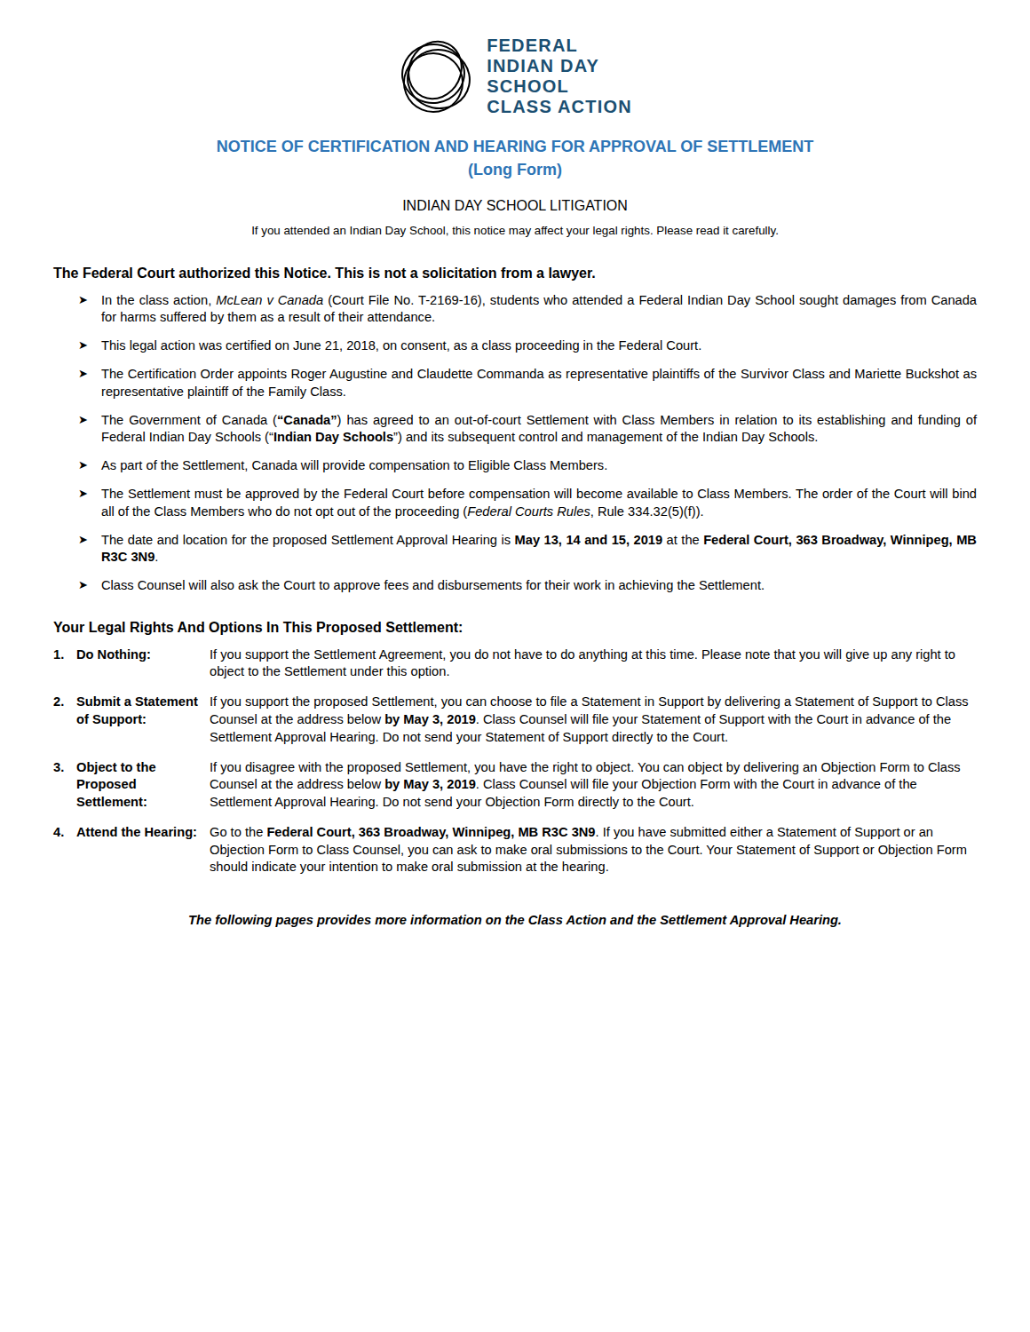FEDERAL
INDIAN DAY
SCHOOL
CLASS ACTION
NOTICE OF CERTIFICATION AND HEARING FOR APPROVAL OF SETTLEMENT
(Long Form)
INDIAN DAY SCHOOL LITIGATION
If you attended an Indian Day School, this notice may affect your legal rights. Please read it carefully.
The Federal Court authorized this Notice. This is not a solicitation from a lawyer.
In the class action, McLean v Canada (Court File No. T-2169-16), students who attended a Federal Indian Day School sought damages from Canada for harms suffered by them as a result of their attendance.
This legal action was certified on June 21, 2018, on consent, as a class proceeding in the Federal Court.
The Certification Order appoints Roger Augustine and Claudette Commanda as representative plaintiffs of the Survivor Class and Mariette Buckshot as representative plaintiff of the Family Class.
The Government of Canada (“Canada”) has agreed to an out-of-court Settlement with Class Members in relation to its establishing and funding of Federal Indian Day Schools (“Indian Day Schools”) and its subsequent control and management of the Indian Day Schools.
As part of the Settlement, Canada will provide compensation to Eligible Class Members.
The Settlement must be approved by the Federal Court before compensation will become available to Class Members. The order of the Court will bind all of the Class Members who do not opt out of the proceeding (Federal Courts Rules, Rule 334.32(5)(f)).
The date and location for the proposed Settlement Approval Hearing is May 13, 14 and 15, 2019 at the Federal Court, 363 Broadway, Winnipeg, MB R3C 3N9.
Class Counsel will also ask the Court to approve fees and disbursements for their work in achieving the Settlement.
Your Legal Rights And Options In This Proposed Settlement:
| 1. | Do Nothing: | If you support the Settlement Agreement, you do not have to do anything at this time. Please note that you will give up any right to object to the Settlement under this option. |
| 2. | Submit a Statement of Support: | If you support the proposed Settlement, you can choose to file a Statement in Support by delivering a Statement of Support to Class Counsel at the address below by May 3, 2019 . Class Counsel will file your Statement of Support with the Court in advance of the Settlement Approval Hearing. Do not send your Statement of Support directly to the Court. |
| 3. | Object to the Proposed Settlement: | If you disagree with the proposed Settlement, you have the right to object. You can object by delivering an Objection Form to Class Counsel at the address below by May 3, 2019 . Class Counsel will file your Objection Form with the Court in advance of the Settlement Approval Hearing. Do not send your Objection Form directly to the Court. |
| 4. | Attend the Hearing: | Go to the Federal Court, 363 Broadway, Winnipeg, MB R3C 3N9 . If you have submitted either a Statement of Support or an Objection Form to Class Counsel, you can ask to make oral submissions to the Court. Your Statement of Support or Objection Form should indicate your intention to make oral submission at the hearing. |
The following pages provides more information on the Class Action and the Settlement Approval Hearing.